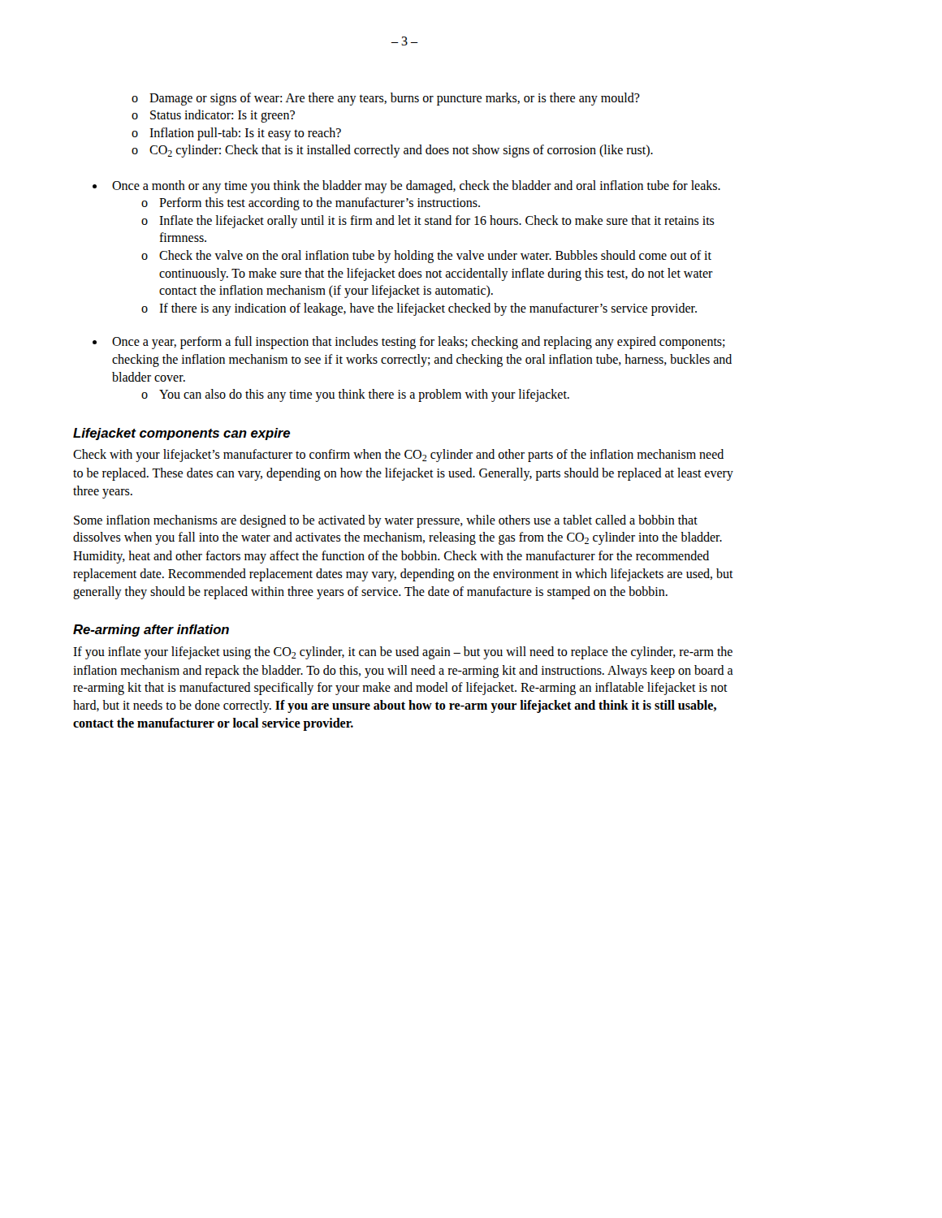– 3 –
Damage or signs of wear: Are there any tears, burns or puncture marks, or is there any mould?
Status indicator: Is it green?
Inflation pull-tab: Is it easy to reach?
CO2 cylinder: Check that is it installed correctly and does not show signs of corrosion (like rust).
Once a month or any time you think the bladder may be damaged, check the bladder and oral inflation tube for leaks.
Perform this test according to the manufacturer’s instructions.
Inflate the lifejacket orally until it is firm and let it stand for 16 hours. Check to make sure that it retains its firmness.
Check the valve on the oral inflation tube by holding the valve under water. Bubbles should come out of it continuously. To make sure that the lifejacket does not accidentally inflate during this test, do not let water contact the inflation mechanism (if your lifejacket is automatic).
If there is any indication of leakage, have the lifejacket checked by the manufacturer’s service provider.
Once a year, perform a full inspection that includes testing for leaks; checking and replacing any expired components; checking the inflation mechanism to see if it works correctly; and checking the oral inflation tube, harness, buckles and bladder cover.
You can also do this any time you think there is a problem with your lifejacket.
Lifejacket components can expire
Check with your lifejacket’s manufacturer to confirm when the CO2 cylinder and other parts of the inflation mechanism need to be replaced. These dates can vary, depending on how the lifejacket is used. Generally, parts should be replaced at least every three years.
Some inflation mechanisms are designed to be activated by water pressure, while others use a tablet called a bobbin that dissolves when you fall into the water and activates the mechanism, releasing the gas from the CO2 cylinder into the bladder. Humidity, heat and other factors may affect the function of the bobbin. Check with the manufacturer for the recommended replacement date. Recommended replacement dates may vary, depending on the environment in which lifejackets are used, but generally they should be replaced within three years of service. The date of manufacture is stamped on the bobbin.
Re-arming after inflation
If you inflate your lifejacket using the CO2 cylinder, it can be used again – but you will need to replace the cylinder, re-arm the inflation mechanism and repack the bladder. To do this, you will need a re-arming kit and instructions. Always keep on board a re-arming kit that is manufactured specifically for your make and model of lifejacket. Re-arming an inflatable lifejacket is not hard, but it needs to be done correctly. If you are unsure about how to re-arm your lifejacket and think it is still usable, contact the manufacturer or local service provider.